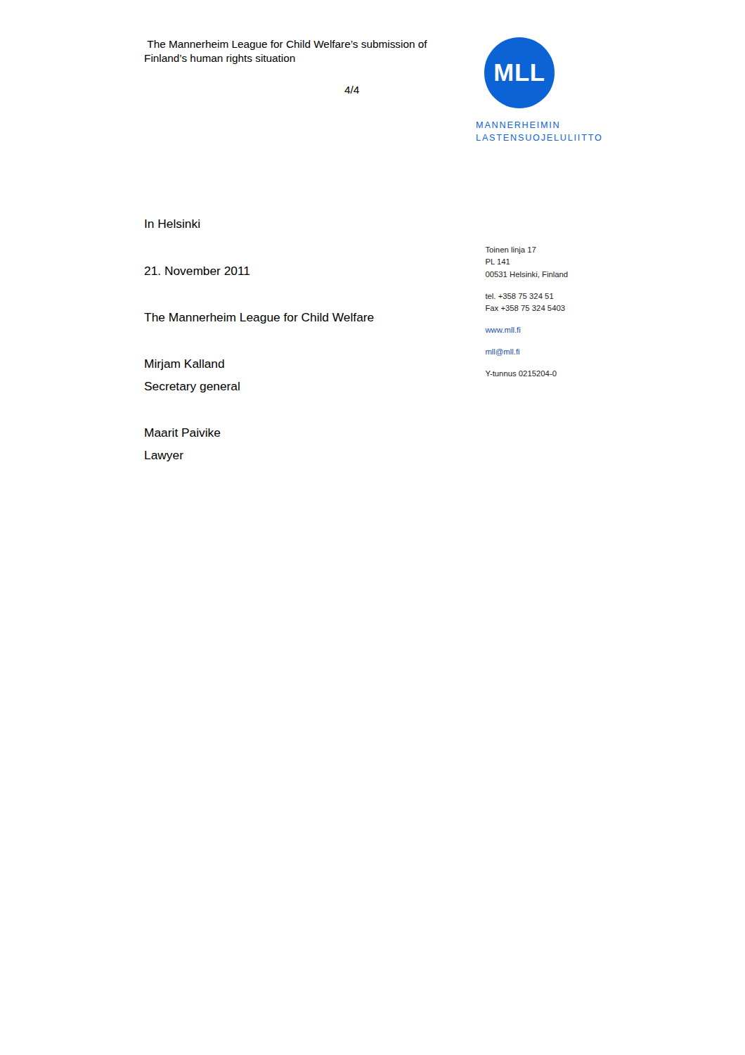The Mannerheim League for Child Welfare’s submission of Finland’s human rights situation
4/4
MLL
MANNERHEIMIN
LASTENSUOJELULIITTO
In Helsinki
21. November 2011
The Mannerheim League for Child Welfare
Mirjam Kalland
Secretary general
Maarit Paivike
Lawyer
Toinen linja 17
PL 141
00531 Helsinki, Finland
tel. +358 75 324 51
Fax +358 75 324 5403
www.mll.fi
mll@mll.fi
Y-tunnus 0215204-0